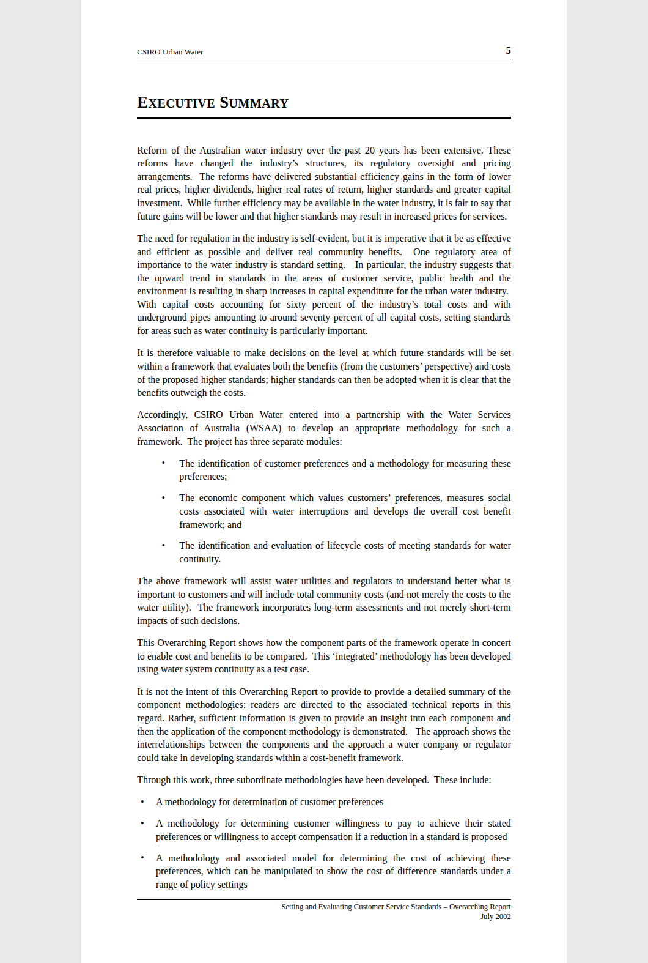CSIRO Urban Water 5
EXECUTIVE SUMMARY
Reform of the Australian water industry over the past 20 years has been extensive. These reforms have changed the industry’s structures, its regulatory oversight and pricing arrangements. The reforms have delivered substantial efficiency gains in the form of lower real prices, higher dividends, higher real rates of return, higher standards and greater capital investment. While further efficiency may be available in the water industry, it is fair to say that future gains will be lower and that higher standards may result in increased prices for services.
The need for regulation in the industry is self-evident, but it is imperative that it be as effective and efficient as possible and deliver real community benefits. One regulatory area of importance to the water industry is standard setting. In particular, the industry suggests that the upward trend in standards in the areas of customer service, public health and the environment is resulting in sharp increases in capital expenditure for the urban water industry. With capital costs accounting for sixty percent of the industry’s total costs and with underground pipes amounting to around seventy percent of all capital costs, setting standards for areas such as water continuity is particularly important.
It is therefore valuable to make decisions on the level at which future standards will be set within a framework that evaluates both the benefits (from the customers’ perspective) and costs of the proposed higher standards; higher standards can then be adopted when it is clear that the benefits outweigh the costs.
Accordingly, CSIRO Urban Water entered into a partnership with the Water Services Association of Australia (WSAA) to develop an appropriate methodology for such a framework. The project has three separate modules:
The identification of customer preferences and a methodology for measuring these preferences;
The economic component which values customers’ preferences, measures social costs associated with water interruptions and develops the overall cost benefit framework; and
The identification and evaluation of lifecycle costs of meeting standards for water continuity.
The above framework will assist water utilities and regulators to understand better what is important to customers and will include total community costs (and not merely the costs to the water utility). The framework incorporates long-term assessments and not merely short-term impacts of such decisions.
This Overarching Report shows how the component parts of the framework operate in concert to enable cost and benefits to be compared. This ‘integrated’ methodology has been developed using water system continuity as a test case.
It is not the intent of this Overarching Report to provide to provide a detailed summary of the component methodologies: readers are directed to the associated technical reports in this regard. Rather, sufficient information is given to provide an insight into each component and then the application of the component methodology is demonstrated. The approach shows the interrelationships between the components and the approach a water company or regulator could take in developing standards within a cost-benefit framework.
Through this work, three subordinate methodologies have been developed. These include:
A methodology for determination of customer preferences
A methodology for determining customer willingness to pay to achieve their stated preferences or willingness to accept compensation if a reduction in a standard is proposed
A methodology and associated model for determining the cost of achieving these preferences, which can be manipulated to show the cost of difference standards under a range of policy settings
Setting and Evaluating Customer Service Standards – Overarching Report July 2002